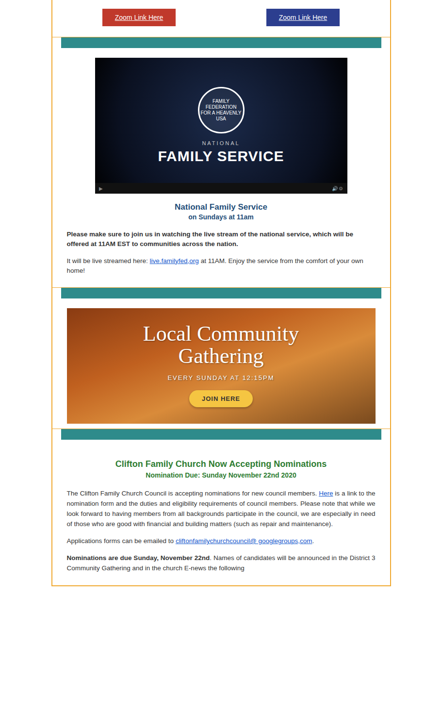Zoom Link Here Zoom Link Here
FAMILY
FEDERATION
FOR A HEAVENLY USA
NATIONAL
FAMILY SERVICE
▶ 🔊 ⚙
National Family Service
on Sundays at 11am
Please make sure to join us in watching the live stream of the national service, which will be offered at 11AM EST to communities across the nation.
It will be live streamed here: live.familyfed,org at 11AM. Enjoy the service from the comfort of your own home!
Local Community
Gathering
EVERY SUNDAY AT 12:15PM
JOIN HERE
Clifton Family Church Now Accepting Nominations
Nomination Due: Sunday November 22nd 2020
The Clifton Family Church Council is accepting nominations for new council members. Here is a link to the nomination form and the duties and eligibility requirements of council members. Please note that while we look forward to having members from all backgrounds participate in the council, we are especially in need of those who are good with financial and building matters (such as repair and maintenance).
Applications forms can be emailed to cliftonfamilychurchcouncil@ googlegroups,com.
Nominations are due Sunday, November 22nd. Names of candidates will be announced in the District 3 Community Gathering and in the church E-news the following